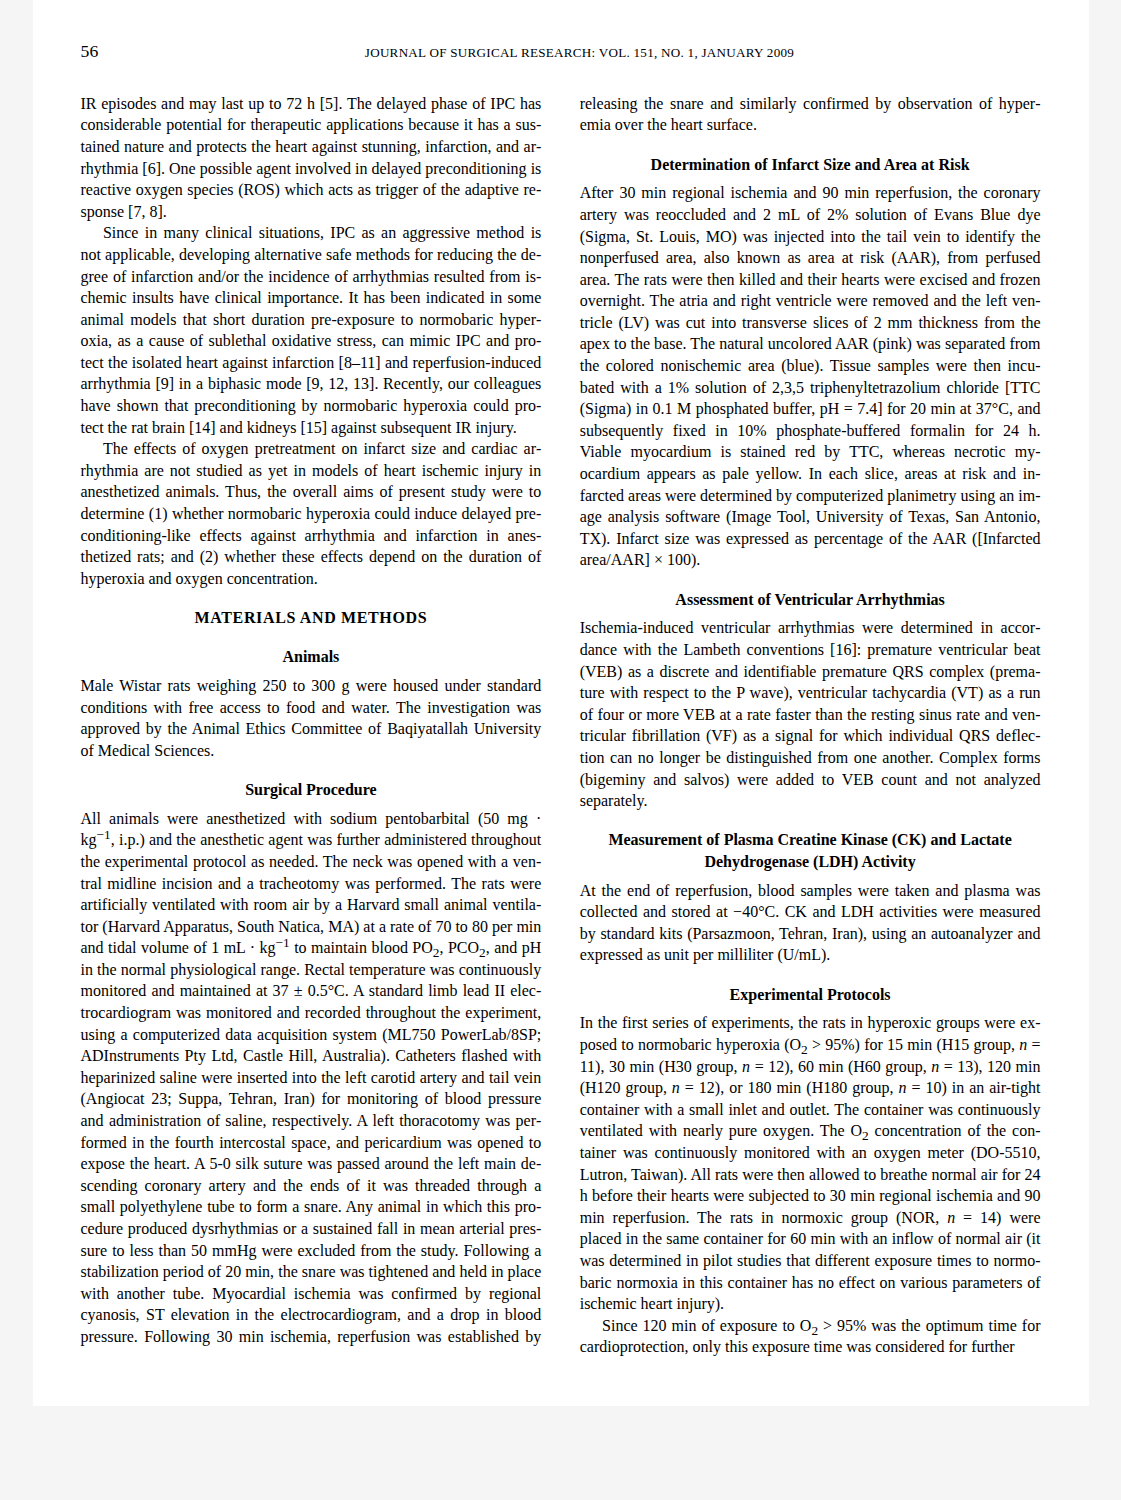56 Journal of Surgical Research: Vol. 151, No. 1, January 2009
IR episodes and may last up to 72 h [5]. The delayed phase of IPC has considerable potential for therapeutic applications because it has a sustained nature and protects the heart against stunning, infarction, and arrhythmia [6]. One possible agent involved in delayed preconditioning is reactive oxygen species (ROS) which acts as trigger of the adaptive response [7, 8].
Since in many clinical situations, IPC as an aggressive method is not applicable, developing alternative safe methods for reducing the degree of infarction and/or the incidence of arrhythmias resulted from ischemic insults have clinical importance. It has been indicated in some animal models that short duration pre-exposure to normobaric hyperoxia, as a cause of sublethal oxidative stress, can mimic IPC and protect the isolated heart against infarction [8–11] and reperfusion-induced arrhythmia [9] in a biphasic mode [9, 12, 13]. Recently, our colleagues have shown that preconditioning by normobaric hyperoxia could protect the rat brain [14] and kidneys [15] against subsequent IR injury.
The effects of oxygen pretreatment on infarct size and cardiac arrhythmia are not studied as yet in models of heart ischemic injury in anesthetized animals. Thus, the overall aims of present study were to determine (1) whether normobaric hyperoxia could induce delayed preconditioning-like effects against arrhythmia and infarction in anesthetized rats; and (2) whether these effects depend on the duration of hyperoxia and oxygen concentration.
Materials and Methods
Animals
Male Wistar rats weighing 250 to 300 g were housed under standard conditions with free access to food and water. The investigation was approved by the Animal Ethics Committee of Baqiyatallah University of Medical Sciences.
Surgical Procedure
All animals were anesthetized with sodium pentobarbital (50 mg · kg−1, i.p.) and the anesthetic agent was further administered throughout the experimental protocol as needed. The neck was opened with a ventral midline incision and a tracheotomy was performed. The rats were artificially ventilated with room air by a Harvard small animal ventilator (Harvard Apparatus, South Natica, MA) at a rate of 70 to 80 per min and tidal volume of 1 mL · kg−1 to maintain blood PO2, PCO2, and pH in the normal physiological range. Rectal temperature was continuously monitored and maintained at 37 ± 0.5°C. A standard limb lead II electrocardiogram was monitored and recorded throughout the experiment, using a computerized data acquisition system (ML750 PowerLab/8SP; ADInstruments Pty Ltd, Castle Hill, Australia). Catheters flashed with heparinized saline were inserted into the left carotid artery and tail vein (Angiocat 23; Suppa, Tehran, Iran) for monitoring of blood pressure and administration of saline, respectively. A left thoracotomy was performed in the fourth intercostal space, and pericardium was opened to expose the heart. A 5-0 silk suture was passed around the left main descending coronary artery and the ends of it was threaded through a small polyethylene tube to form a snare. Any animal in which this procedure produced dysrhythmias or a sustained fall in mean arterial pressure to less than 50 mmHg were excluded from the study. Following a stabilization period of 20 min, the snare was tightened and held in place with another tube. Myocardial ischemia was confirmed by regional cyanosis, ST elevation in the electrocardiogram, and a drop in blood pressure. Following 30 min ischemia, reperfusion was established by releasing the snare and similarly confirmed by observation of hyperemia over the heart surface.
Determination of Infarct Size and Area at Risk
After 30 min regional ischemia and 90 min reperfusion, the coronary artery was reoccluded and 2 mL of 2% solution of Evans Blue dye (Sigma, St. Louis, MO) was injected into the tail vein to identify the nonperfused area, also known as area at risk (AAR), from perfused area. The rats were then killed and their hearts were excised and frozen overnight. The atria and right ventricle were removed and the left ventricle (LV) was cut into transverse slices of 2 mm thickness from the apex to the base. The natural uncolored AAR (pink) was separated from the colored nonischemic area (blue). Tissue samples were then incubated with a 1% solution of 2,3,5 triphenyltetrazolium chloride [TTC (Sigma) in 0.1 M phosphated buffer, pH = 7.4] for 20 min at 37°C, and subsequently fixed in 10% phosphate-buffered formalin for 24 h. Viable myocardium is stained red by TTC, whereas necrotic myocardium appears as pale yellow. In each slice, areas at risk and infarcted areas were determined by computerized planimetry using an image analysis software (Image Tool, University of Texas, San Antonio, TX). Infarct size was expressed as percentage of the AAR ([Infarcted area/AAR] × 100).
Assessment of Ventricular Arrhythmias
Ischemia-induced ventricular arrhythmias were determined in accordance with the Lambeth conventions [16]: premature ventricular beat (VEB) as a discrete and identifiable premature QRS complex (premature with respect to the P wave), ventricular tachycardia (VT) as a run of four or more VEB at a rate faster than the resting sinus rate and ventricular fibrillation (VF) as a signal for which individual QRS deflection can no longer be distinguished from one another. Complex forms (bigeminy and salvos) were added to VEB count and not analyzed separately.
Measurement of Plasma Creatine Kinase (CK) and Lactate Dehydrogenase (LDH) Activity
At the end of reperfusion, blood samples were taken and plasma was collected and stored at −40°C. CK and LDH activities were measured by standard kits (Parsazmoon, Tehran, Iran), using an autoanalyzer and expressed as unit per milliliter (U/mL).
Experimental Protocols
In the first series of experiments, the rats in hyperoxic groups were exposed to normobaric hyperoxia (O2 > 95%) for 15 min (H15 group, n = 11), 30 min (H30 group, n = 12), 60 min (H60 group, n = 13), 120 min (H120 group, n = 12), or 180 min (H180 group, n = 10) in an air-tight container with a small inlet and outlet. The container was continuously ventilated with nearly pure oxygen. The O2 concentration of the container was continuously monitored with an oxygen meter (DO-5510, Lutron, Taiwan). All rats were then allowed to breathe normal air for 24 h before their hearts were subjected to 30 min regional ischemia and 90 min reperfusion. The rats in normoxic group (NOR, n = 14) were placed in the same container for 60 min with an inflow of normal air (it was determined in pilot studies that different exposure times to normobaric normoxia in this container has no effect on various parameters of ischemic heart injury).
Since 120 min of exposure to O2 > 95% was the optimum time for cardioprotection, only this exposure time was considered for further